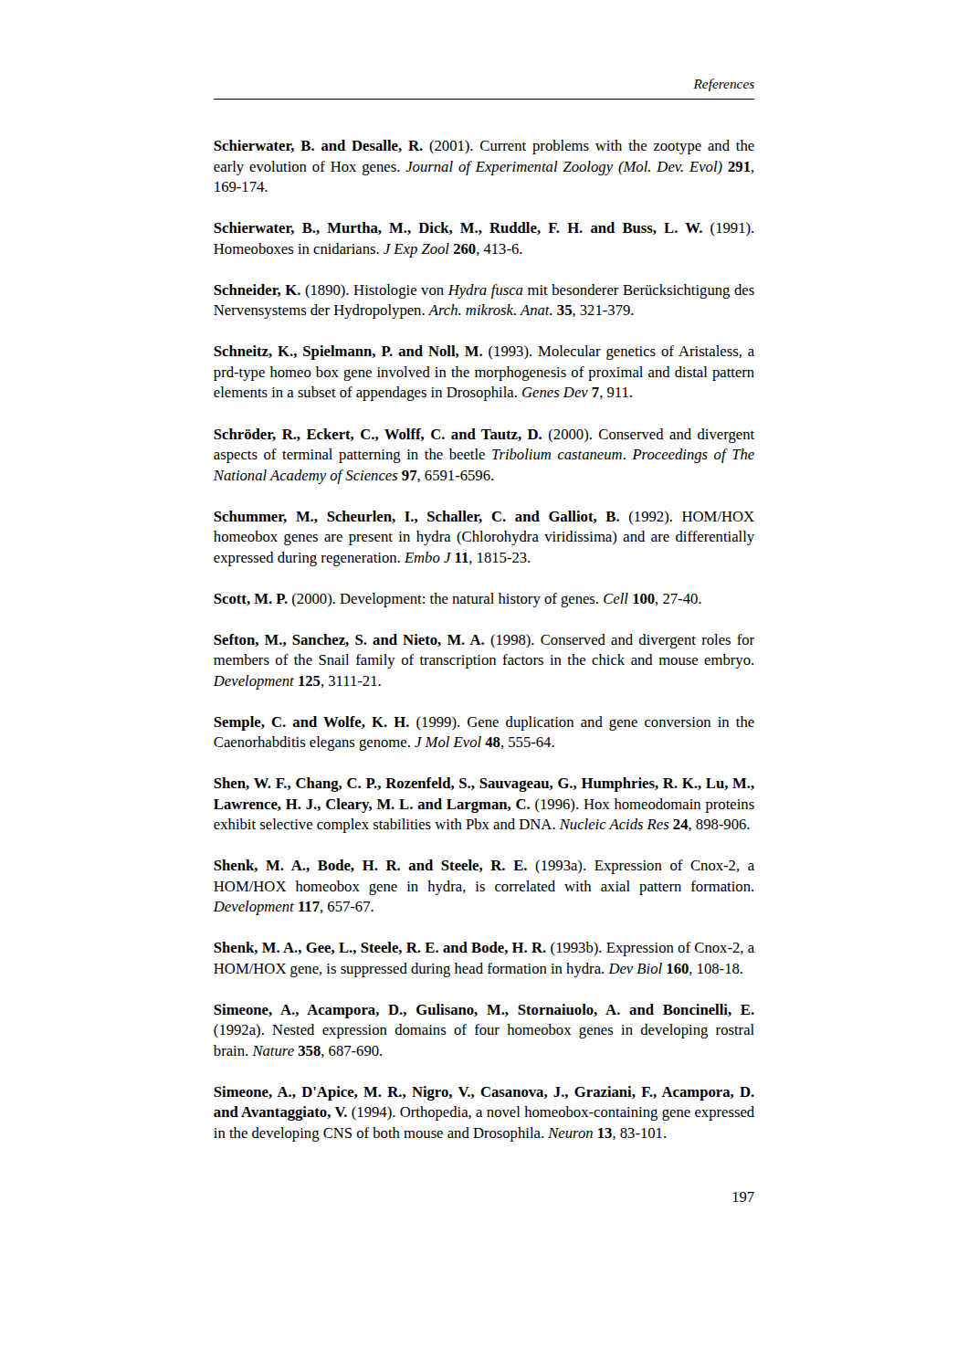References
Schierwater, B. and Desalle, R. (2001). Current problems with the zootype and the early evolution of Hox genes. Journal of Experimental Zoology (Mol. Dev. Evol) 291, 169-174.
Schierwater, B., Murtha, M., Dick, M., Ruddle, F. H. and Buss, L. W. (1991). Homeoboxes in cnidarians. J Exp Zool 260, 413-6.
Schneider, K. (1890). Histologie von Hydra fusca mit besonderer Berücksichtigung des Nervensystems der Hydropolypen. Arch. mikrosk. Anat. 35, 321-379.
Schneitz, K., Spielmann, P. and Noll, M. (1993). Molecular genetics of Aristaless, a prd-type homeo box gene involved in the morphogenesis of proximal and distal pattern elements in a subset of appendages in Drosophila. Genes Dev 7, 911.
Schröder, R., Eckert, C., Wolff, C. and Tautz, D. (2000). Conserved and divergent aspects of terminal patterning in the beetle Tribolium castaneum. Proceedings of The National Academy of Sciences 97, 6591-6596.
Schummer, M., Scheurlen, I., Schaller, C. and Galliot, B. (1992). HOM/HOX homeobox genes are present in hydra (Chlorohydra viridissima) and are differentially expressed during regeneration. Embo J 11, 1815-23.
Scott, M. P. (2000). Development: the natural history of genes. Cell 100, 27-40.
Sefton, M., Sanchez, S. and Nieto, M. A. (1998). Conserved and divergent roles for members of the Snail family of transcription factors in the chick and mouse embryo. Development 125, 3111-21.
Semple, C. and Wolfe, K. H. (1999). Gene duplication and gene conversion in the Caenorhabditis elegans genome. J Mol Evol 48, 555-64.
Shen, W. F., Chang, C. P., Rozenfeld, S., Sauvageau, G., Humphries, R. K., Lu, M., Lawrence, H. J., Cleary, M. L. and Largman, C. (1996). Hox homeodomain proteins exhibit selective complex stabilities with Pbx and DNA. Nucleic Acids Res 24, 898-906.
Shenk, M. A., Bode, H. R. and Steele, R. E. (1993a). Expression of Cnox-2, a HOM/HOX homeobox gene in hydra, is correlated with axial pattern formation. Development 117, 657-67.
Shenk, M. A., Gee, L., Steele, R. E. and Bode, H. R. (1993b). Expression of Cnox-2, a HOM/HOX gene, is suppressed during head formation in hydra. Dev Biol 160, 108-18.
Simeone, A., Acampora, D., Gulisano, M., Stornaiuolo, A. and Boncinelli, E. (1992a). Nested expression domains of four homeobox genes in developing rostral brain. Nature 358, 687-690.
Simeone, A., D'Apice, M. R., Nigro, V., Casanova, J., Graziani, F., Acampora, D. and Avantaggiato, V. (1994). Orthopedia, a novel homeobox-containing gene expressed in the developing CNS of both mouse and Drosophila. Neuron 13, 83-101.
197